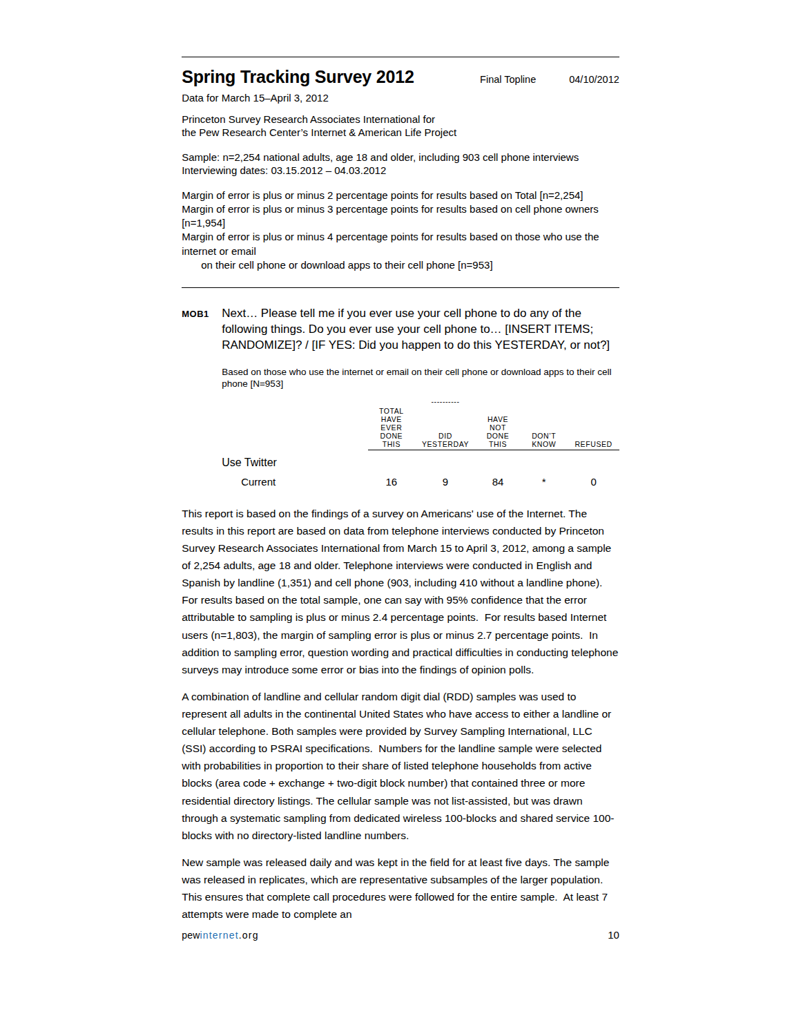Spring Tracking Survey 2012
Final Topline04/10/2012
Data for March 15–April 3, 2012
Princeton Survey Research Associates International for
the Pew Research Center’s Internet & American Life Project
Sample: n=2,254 national adults, age 18 and older, including 903 cell phone interviews
Interviewing dates: 03.15.2012 – 04.03.2012
Margin of error is plus or minus 2 percentage points for results based on Total [n=2,254]
Margin of error is plus or minus 3 percentage points for results based on cell phone owners [n=1,954]
Margin of error is plus or minus 4 percentage points for results based on those who use the internet or email on their cell phone or download apps to their cell phone [n=953]
MOB1
Next… Please tell me if you ever use your cell phone to do any of the following things. Do you ever use your cell phone to… [INSERT ITEMS; RANDOMIZE]? / [IF YES: Did you happen to do this YESTERDAY, or not?]
Based on those who use the internet or email on their cell phone or download apps to their cell phone [N=953]
| | | ---------- | | | |
| --- | --- | --- | --- | --- | --- |
| | TOTAL HAVE EVER DONE THIS | DID YESTERDAY | HAVE NOT DONE THIS | DON’T KNOW | REFUSED |
| Use Twitter | | | | | |
| Current | 16 | 9 | 84 | * | 0 |
This report is based on the findings of a survey on Americans' use of the Internet. The results in this report are based on data from telephone interviews conducted by Princeton Survey Research Associates International from March 15 to April 3, 2012, among a sample of 2,254 adults, age 18 and older. Telephone interviews were conducted in English and Spanish by landline (1,351) and cell phone (903, including 410 without a landline phone). For results based on the total sample, one can say with 95% confidence that the error attributable to sampling is plus or minus 2.4 percentage points. For results based Internet users (n=1,803), the margin of sampling error is plus or minus 2.7 percentage points. In addition to sampling error, question wording and practical difficulties in conducting telephone surveys may introduce some error or bias into the findings of opinion polls.
A combination of landline and cellular random digit dial (RDD) samples was used to represent all adults in the continental United States who have access to either a landline or cellular telephone. Both samples were provided by Survey Sampling International, LLC (SSI) according to PSRAI specifications. Numbers for the landline sample were selected with probabilities in proportion to their share of listed telephone households from active blocks (area code + exchange + two-digit block number) that contained three or more residential directory listings. The cellular sample was not list-assisted, but was drawn through a systematic sampling from dedicated wireless 100-blocks and shared service 100-blocks with no directory-listed landline numbers.
New sample was released daily and was kept in the field for at least five days. The sample was released in replicates, which are representative subsamples of the larger population. This ensures that complete call procedures were followed for the entire sample. At least 7 attempts were made to complete an
pew internet.org
10